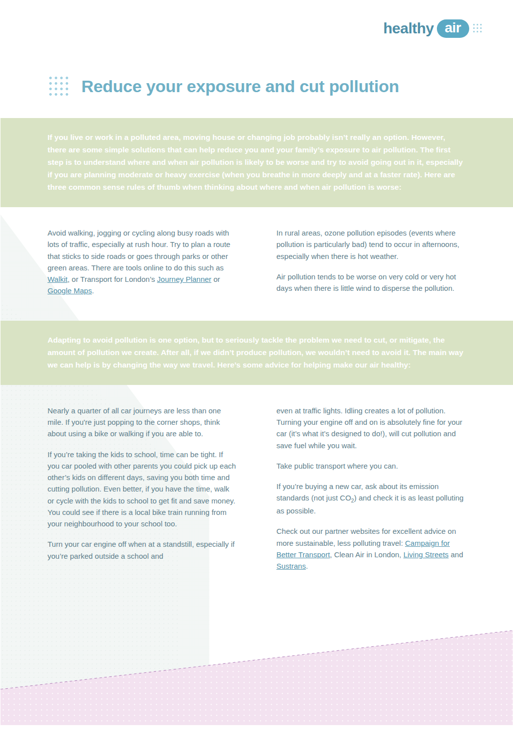healthy air
Reduce your exposure and cut pollution
If you live or work in a polluted area, moving house or changing job probably isn’t really an option. However, there are some simple solutions that can help reduce you and your family’s exposure to air pollution. The first step is to understand where and when air pollution is likely to be worse and try to avoid going out in it, especially if you are planning moderate or heavy exercise (when you breathe in more deeply and at a faster rate). Here are three common sense rules of thumb when thinking about where and when air pollution is worse:
Avoid walking, jogging or cycling along busy roads with lots of traffic, especially at rush hour. Try to plan a route that sticks to side roads or goes through parks or other green areas. There are tools online to do this such as Walkit, or Transport for London’s Journey Planner or Google Maps.
In rural areas, ozone pollution episodes (events where pollution is particularly bad) tend to occur in afternoons, especially when there is hot weather.
Air pollution tends to be worse on very cold or very hot days when there is little wind to disperse the pollution.
Adapting to avoid pollution is one option, but to seriously tackle the problem we need to cut, or mitigate, the amount of pollution we create. After all, if we didn’t produce pollution, we wouldn’t need to avoid it. The main way we can help is by changing the way we travel. Here’s some advice for helping make our air healthy:
Nearly a quarter of all car journeys are less than one mile. If you're just popping to the corner shops, think about using a bike or walking if you are able to.
If you’re taking the kids to school, time can be tight. If you car pooled with other parents you could pick up each other’s kids on different days, saving you both time and cutting pollution. Even better, if you have the time, walk or cycle with the kids to school to get fit and save money. You could see if there is a local bike train running from your neighbourhood to your school too.
Turn your car engine off when at a standstill, especially if you’re parked outside a school and
even at traffic lights. Idling creates a lot of pollution. Turning your engine off and on is absolutely fine for your car (it’s what it’s designed to do!), will cut pollution and save fuel while you wait.
Take public transport where you can.
If you’re buying a new car, ask about its emission standards (not just CO2) and check it is as least polluting as possible.
Check out our partner websites for excellent advice on more sustainable, less polluting travel: Campaign for Better Transport, Clean Air in London, Living Streets and Sustrans.